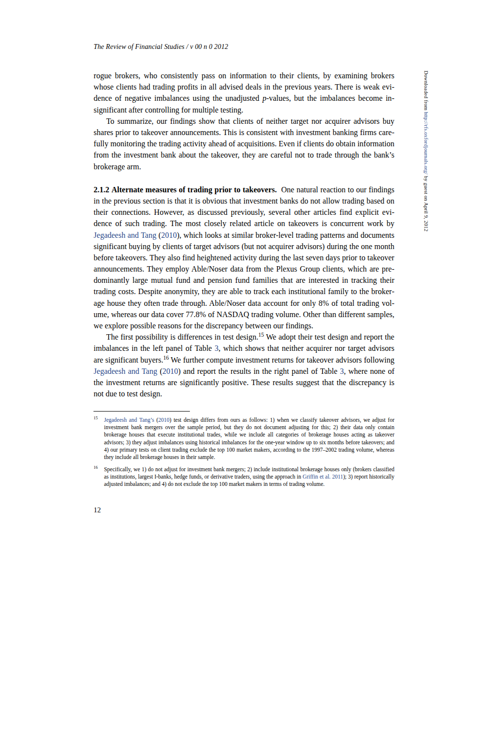The Review of Financial Studies / v 00 n 0 2012
Downloaded from http://rfs.oxfordjournals.org/ by guest on April 9, 2012
rogue brokers, who consistently pass on information to their clients, by examining brokers whose clients had trading profits in all advised deals in the previous years. There is weak evidence of negative imbalances using the unadjusted p-values, but the imbalances become insignificant after controlling for multiple testing.
To summarize, our findings show that clients of neither target nor acquirer advisors buy shares prior to takeover announcements. This is consistent with investment banking firms carefully monitoring the trading activity ahead of acquisitions. Even if clients do obtain information from the investment bank about the takeover, they are careful not to trade through the bank’s brokerage arm.
2.1.2 Alternate measures of trading prior to takeovers. One natural reaction to our findings in the previous section is that it is obvious that investment banks do not allow trading based on their connections. However, as discussed previously, several other articles find explicit evidence of such trading. The most closely related article on takeovers is concurrent work by Jegadeesh and Tang (2010), which looks at similar broker-level trading patterns and documents significant buying by clients of target advisors (but not acquirer advisors) during the one month before takeovers. They also find heightened activity during the last seven days prior to takeover announcements. They employ Able/Noser data from the Plexus Group clients, which are predominantly large mutual fund and pension fund families that are interested in tracking their trading costs. Despite anonymity, they are able to track each institutional family to the brokerage house they often trade through. Able/Noser data account for only 8% of total trading volume, whereas our data cover 77.8% of NASDAQ trading volume. Other than different samples, we explore possible reasons for the discrepancy between our findings.
The first possibility is differences in test design.15 We adopt their test design and report the imbalances in the left panel of Table 3, which shows that neither acquirer nor target advisors are significant buyers.16 We further compute investment returns for takeover advisors following Jegadeesh and Tang (2010) and report the results in the right panel of Table 3, where none of the investment returns are significantly positive. These results suggest that the discrepancy is not due to test design.
15
Jegadeesh and Tang’s (2010) test design differs from ours as follows: 1) when we classify takeover advisors, we adjust for investment bank mergers over the sample period, but they do not document adjusting for this; 2) their data only contain brokerage houses that execute institutional trades, while we include all categories of brokerage houses acting as takeover advisors; 3) they adjust imbalances using historical imbalances for the one-year window up to six months before takeovers; and 4) our primary tests on client trading exclude the top 100 market makers, according to the 1997–2002 trading volume, whereas they include all brokerage houses in their sample.
16
Specifically, we 1) do not adjust for investment bank mergers; 2) include institutional brokerage houses only (brokers classified as institutions, largest I-banks, hedge funds, or derivative traders, using the approach in Griffin et al. 2011); 3) report historically adjusted imbalances; and 4) do not exclude the top 100 market makers in terms of trading volume.
12